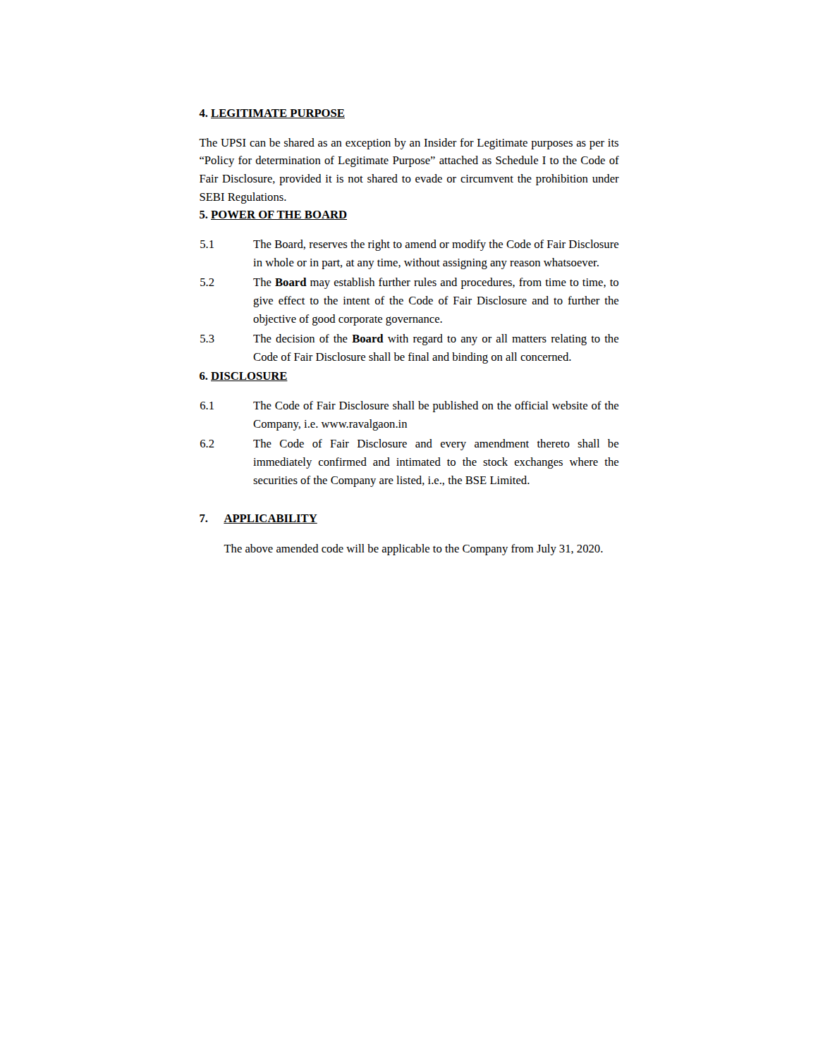4. LEGITIMATE PURPOSE
The UPSI can be shared as an exception by an Insider for Legitimate purposes as per its “Policy for determination of Legitimate Purpose” attached as Schedule I to the Code of Fair Disclosure, provided it is not shared to evade or circumvent the prohibition under SEBI Regulations.
5. POWER OF THE BOARD
5.1
The Board, reserves the right to amend or modify the Code of Fair Disclosure in whole or in part, at any time, without assigning any reason whatsoever.
5.2
The Board may establish further rules and procedures, from time to time, to give effect to the intent of the Code of Fair Disclosure and to further the objective of good corporate governance.
5.3
The decision of the Board with regard to any or all matters relating to the Code of Fair Disclosure shall be final and binding on all concerned.
6. DISCLOSURE
6.1
The Code of Fair Disclosure shall be published on the official website of the Company, i.e. www.ravalgaon.in
6.2
The Code of Fair Disclosure and every amendment thereto shall be immediately confirmed and intimated to the stock exchanges where the securities of the Company are listed, i.e., the BSE Limited.
7.
APPLICABILITY
The above amended code will be applicable to the Company from July 31, 2020.